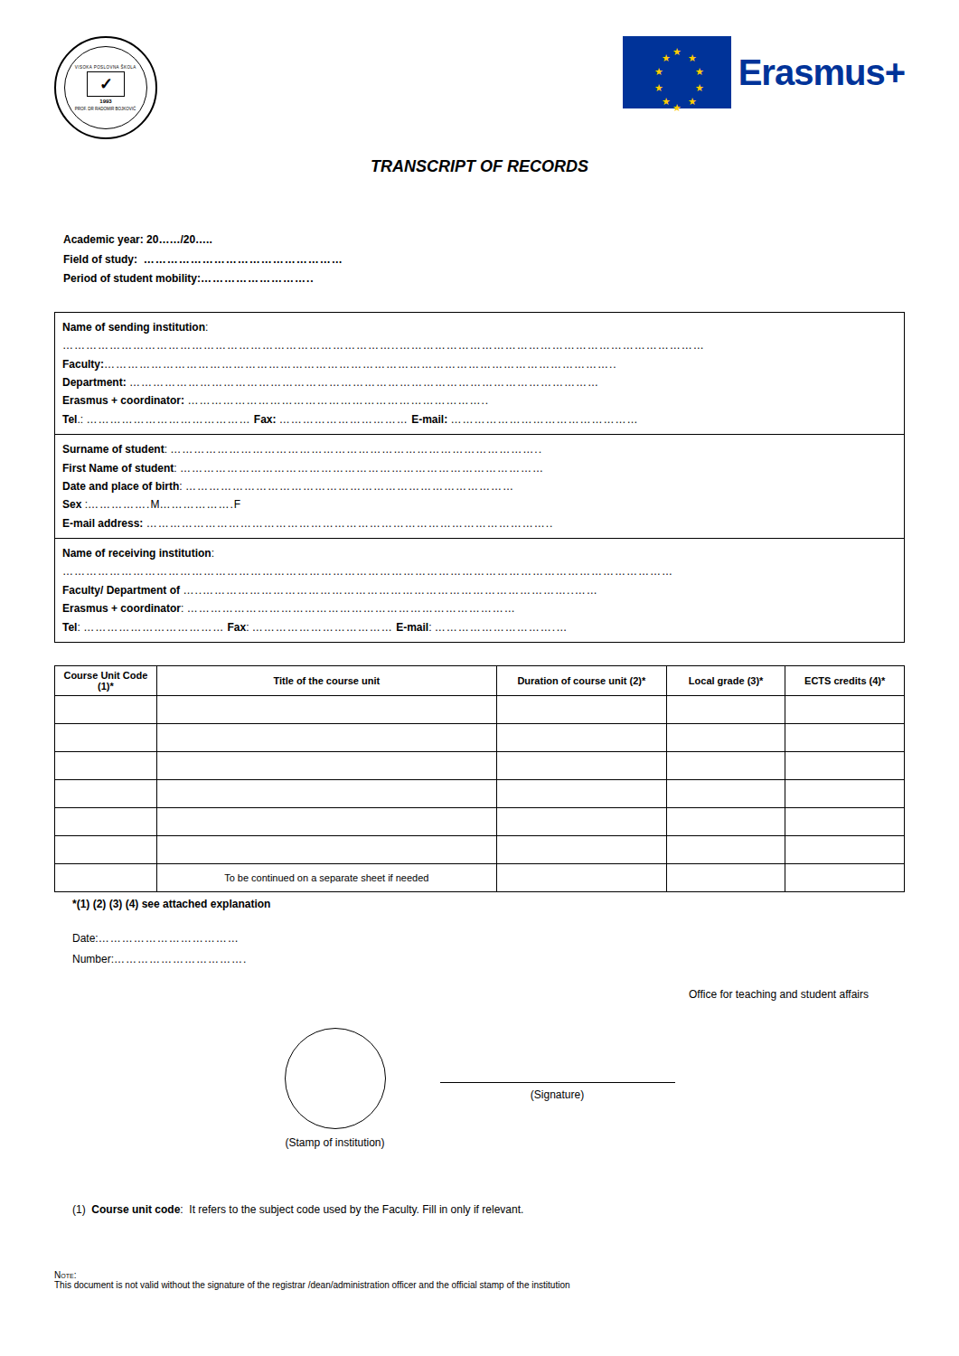VISOKA POSLOVNA ŠKOLA
✓
1993
PROF. DR RADOMIR BOJKOVIĆ
★ ★ ★ ★ ★ ★ ★ ★ ★ ★
Erasmus+
TRANSCRIPT OF RECORDS
Academic year: 20……/20…..
Field of study: ……………………………………………
Period of student mobility:………………………..
| Name of sending institution : …………………………………………………………………………..…………………………………………………………………… Faculty: ………………………………………………………………………………………………………………….. Department: ………………………………………………………………………………………………………… Erasmus + coordinator: ………………………………………………………………….. Tel .: …………………………………… Fax: …………………………… E-mail: ………………………………………… |
| Surname of student : ………………………………………………………………………………….. First Name of student : ………………………………………………………………………………… Date and place of birth : ………………………………………………………………………… Sex : ……………. M ………………. F E-mail address: ………………………………………………………………………………………….. |
| Name of receiving institution : ………………………………………………………………………………………………………………………………………… Faculty/ Department of …..…………………………………………………………………………………..…… Erasmus + coordinator : ………………………………………………………………………… Tel : ……………………………… Fax : ……………………………… E-mail : ………………………….… |
| Course Unit Code (1)* | Title of the course unit | Duration of course unit (2)* | Local grade (3)* | ECTS credits (4)* |
| --- | --- | --- | --- | --- |
| | To be continued on a separate sheet if needed | | | |
*(1) (2) (3) (4) see attached explanation
Date:………………………………
Number:…………………………….
Office for teaching and student affairs
(Stamp of institution)
(Signature)
(1) Course unit code: It refers to the subject code used by the Faculty. Fill in only if relevant.
Note:
This document is not valid without the signature of the registrar /dean/administration officer and the official stamp of the institution